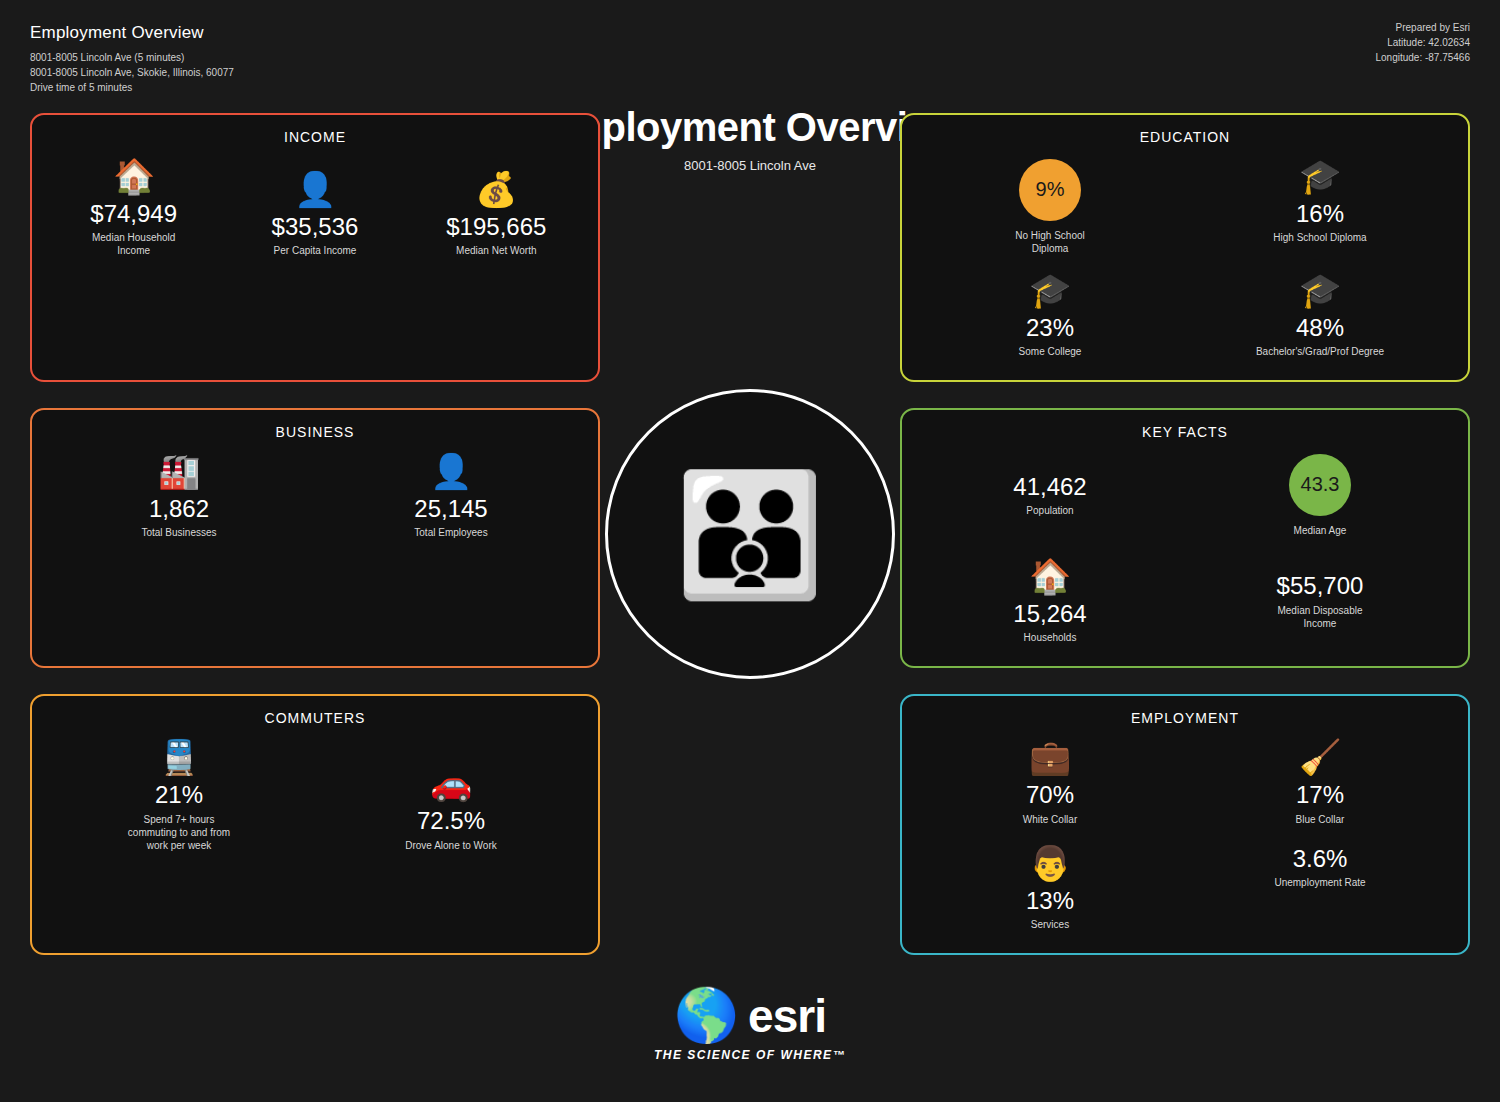Employment Overview
8001-8005 Lincoln Ave (5 minutes)
8001-8005 Lincoln Ave, Skokie, Illinois, 60077
Drive time of 5 minutes
Prepared by Esri
Latitude: 42.02634
Longitude: -87.75466
Employment Overview
8001-8005 Lincoln Ave
👪
INCOME
🏠
$74,949
Median Household
Income
👤
$35,536
Per Capita Income
💰
$195,665
Median Net Worth
EDUCATION
9%
No High School
Diploma
🎓
16%
High School Diploma
🎓
23%
Some College
🎓
48%
Bachelor's/Grad/Prof Degree
BUSINESS
🏭
1,862
Total Businesses
👤
25,145
Total Employees
KEY FACTS
41,462
Population
43.3
Median Age
🏠
15,264
Households
$55,700
Median Disposable
Income
COMMUTERS
🚆
21%
Spend 7+ hours
commuting to and from
work per week
🚗
72.5%
Drove Alone to Work
EMPLOYMENT
💼
70%
White Collar
🧹
17%
Blue Collar
👨
13%
Services
3.6%
Unemployment Rate
🌎 esri
THE SCIENCE OF WHERE™